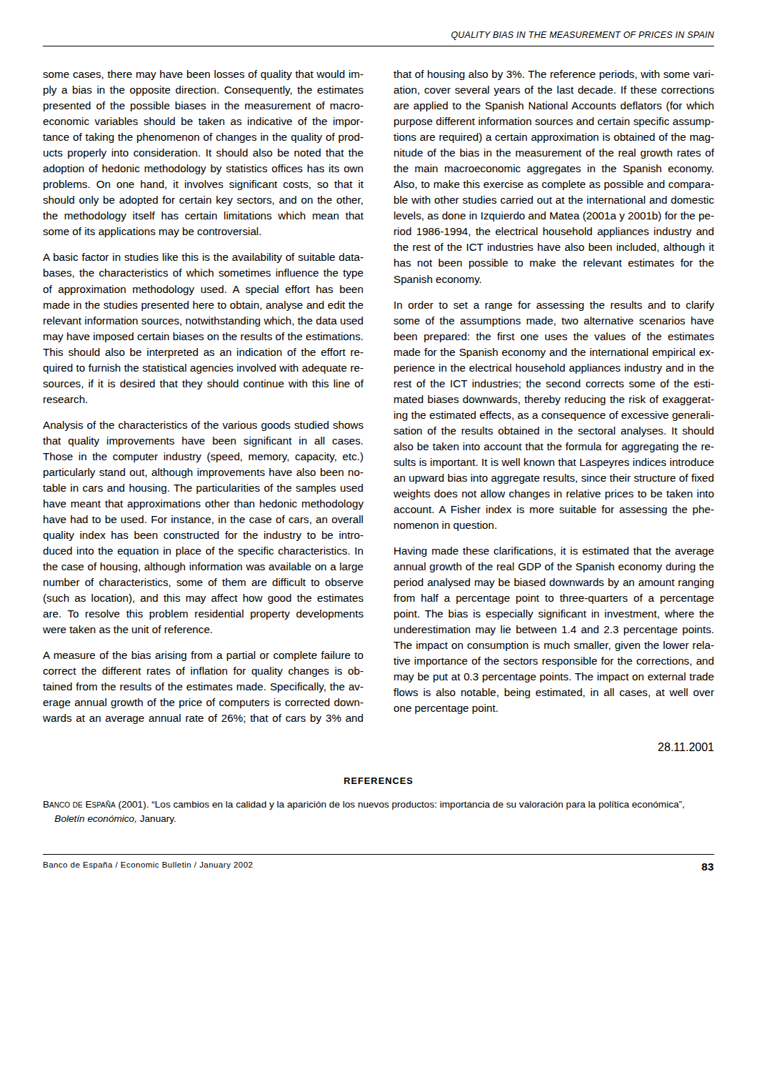Quality bias in the measurement of prices in Spain
some cases, there may have been losses of quality that would imply a bias in the opposite direction. Consequently, the estimates presented of the possible biases in the measurement of macroeconomic variables should be taken as indicative of the importance of taking the phenomenon of changes in the quality of products properly into consideration. It should also be noted that the adoption of hedonic methodology by statistics offices has its own problems. On one hand, it involves significant costs, so that it should only be adopted for certain key sectors, and on the other, the methodology itself has certain limitations which mean that some of its applications may be controversial.
A basic factor in studies like this is the availability of suitable databases, the characteristics of which sometimes influence the type of approximation methodology used. A special effort has been made in the studies presented here to obtain, analyse and edit the relevant information sources, notwithstanding which, the data used may have imposed certain biases on the results of the estimations. This should also be interpreted as an indication of the effort required to furnish the statistical agencies involved with adequate resources, if it is desired that they should continue with this line of research.
Analysis of the characteristics of the various goods studied shows that quality improvements have been significant in all cases. Those in the computer industry (speed, memory, capacity, etc.) particularly stand out, although improvements have also been notable in cars and housing. The particularities of the samples used have meant that approximations other than hedonic methodology have had to be used. For instance, in the case of cars, an overall quality index has been constructed for the industry to be introduced into the equation in place of the specific characteristics. In the case of housing, although information was available on a large number of characteristics, some of them are difficult to observe (such as location), and this may affect how good the estimates are. To resolve this problem residential property developments were taken as the unit of reference.
A measure of the bias arising from a partial or complete failure to correct the different rates of inflation for quality changes is obtained from the results of the estimates made. Specifically, the average annual growth of the price of computers is corrected downwards at an average annual rate of 26%; that of cars by 3% and that of housing also by 3%. The reference periods, with some variation, cover several years of the last decade. If these corrections are applied to the Spanish National Accounts deflators (for which purpose different information sources and certain specific assumptions are required) a certain approximation is obtained of the magnitude of the bias in the measurement of the real growth rates of the main macroeconomic aggregates in the Spanish economy. Also, to make this exercise as complete as possible and comparable with other studies carried out at the international and domestic levels, as done in Izquierdo and Matea (2001a y 2001b) for the period 1986-1994, the electrical household appliances industry and the rest of the ICT industries have also been included, although it has not been possible to make the relevant estimates for the Spanish economy.
In order to set a range for assessing the results and to clarify some of the assumptions made, two alternative scenarios have been prepared: the first one uses the values of the estimates made for the Spanish economy and the international empirical experience in the electrical household appliances industry and in the rest of the ICT industries; the second corrects some of the estimated biases downwards, thereby reducing the risk of exaggerating the estimated effects, as a consequence of excessive generalisation of the results obtained in the sectoral analyses. It should also be taken into account that the formula for aggregating the results is important. It is well known that Laspeyres indices introduce an upward bias into aggregate results, since their structure of fixed weights does not allow changes in relative prices to be taken into account. A Fisher index is more suitable for assessing the phenomenon in question.
Having made these clarifications, it is estimated that the average annual growth of the real GDP of the Spanish economy during the period analysed may be biased downwards by an amount ranging from half a percentage point to three-quarters of a percentage point. The bias is especially significant in investment, where the underestimation may lie between 1.4 and 2.3 percentage points. The impact on consumption is much smaller, given the lower relative importance of the sectors responsible for the corrections, and may be put at 0.3 percentage points. The impact on external trade flows is also notable, being estimated, in all cases, at well over one percentage point.
28.11.2001
References
Banco de España (2001). “Los cambios en la calidad y la aparición de los nuevos productos: importancia de su valoración para la política económica”, Boletín económico, January.
Banco de España / Economic Bulletin / January 2002 83